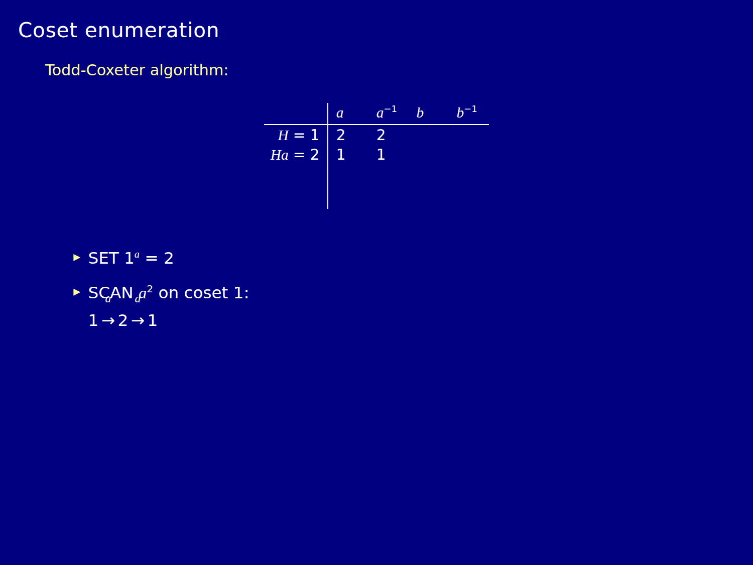Coset enumeration
Todd-Coxeter algorithm:
| | a | a −1 | b | b −1 |
| H = 1 | 2 | 2 | | |
| Ha = 2 | 1 | 1 | | |
SET 1a = 2
SCAN a2 on coset 1:
1a→2a→1